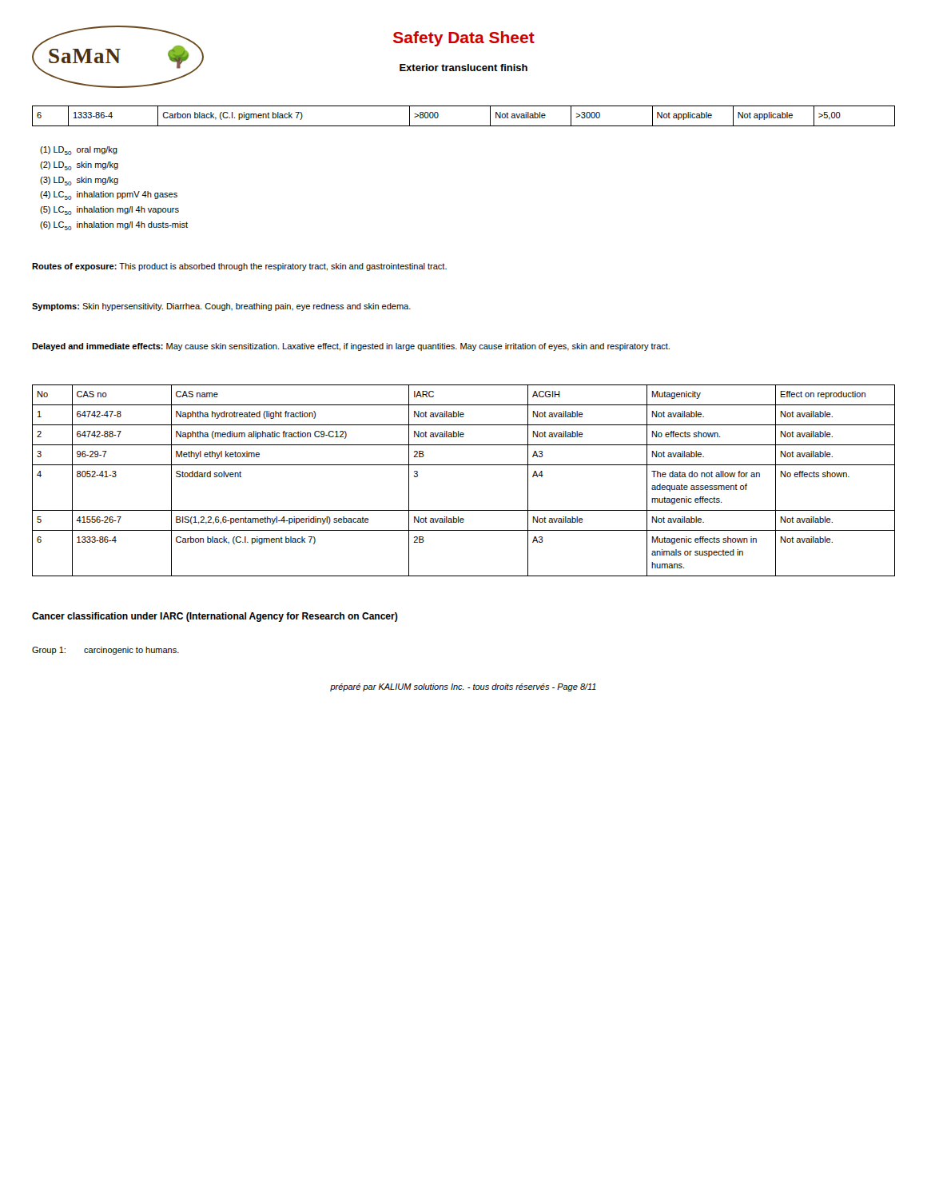SaMaN 🌳
Safety Data Sheet
Exterior translucent finish
| 6 | 1333-86-4 | Carbon black, (C.I. pigment black 7) | >8000 | Not available | >3000 | Not applicable | Not applicable | >5,00 |
(1) LD50 oral mg/kg
(2) LD50 skin mg/kg
(3) LD50 skin mg/kg
(4) LC50 inhalation ppmV 4h gases
(5) LC50 inhalation mg/l 4h vapours
(6) LC50 inhalation mg/l 4h dusts-mist
Routes of exposure: This product is absorbed through the respiratory tract, skin and gastrointestinal tract.
Symptoms: Skin hypersensitivity. Diarrhea. Cough, breathing pain, eye redness and skin edema.
Delayed and immediate effects: May cause skin sensitization. Laxative effect, if ingested in large quantities. May cause irritation of eyes, skin and respiratory tract.
| No | CAS no | CAS name | IARC | ACGIH | Mutagenicity | Effect on reproduction |
| --- | --- | --- | --- | --- | --- | --- |
| 1 | 64742-47-8 | Naphtha hydrotreated (light fraction) | Not available | Not available | Not available. | Not available. |
| 2 | 64742-88-7 | Naphtha (medium aliphatic fraction C9-C12) | Not available | Not available | No effects shown. | Not available. |
| 3 | 96-29-7 | Methyl ethyl ketoxime | 2B | A3 | Not available. | Not available. |
| 4 | 8052-41-3 | Stoddard solvent | 3 | A4 | The data do not allow for an adequate assessment of mutagenic effects. | No effects shown. |
| 5 | 41556-26-7 | BIS(1,2,2,6,6-pentamethyl-4-piperidinyl) sebacate | Not available | Not available | Not available. | Not available. |
| 6 | 1333-86-4 | Carbon black, (C.I. pigment black 7) | 2B | A3 | Mutagenic effects shown in animals or suspected in humans. | Not available. |
Cancer classification under IARC (International Agency for Research on Cancer)
Group 1: carcinogenic to humans.
préparé par KALIUM solutions Inc. - tous droits réservés - Page 8/11